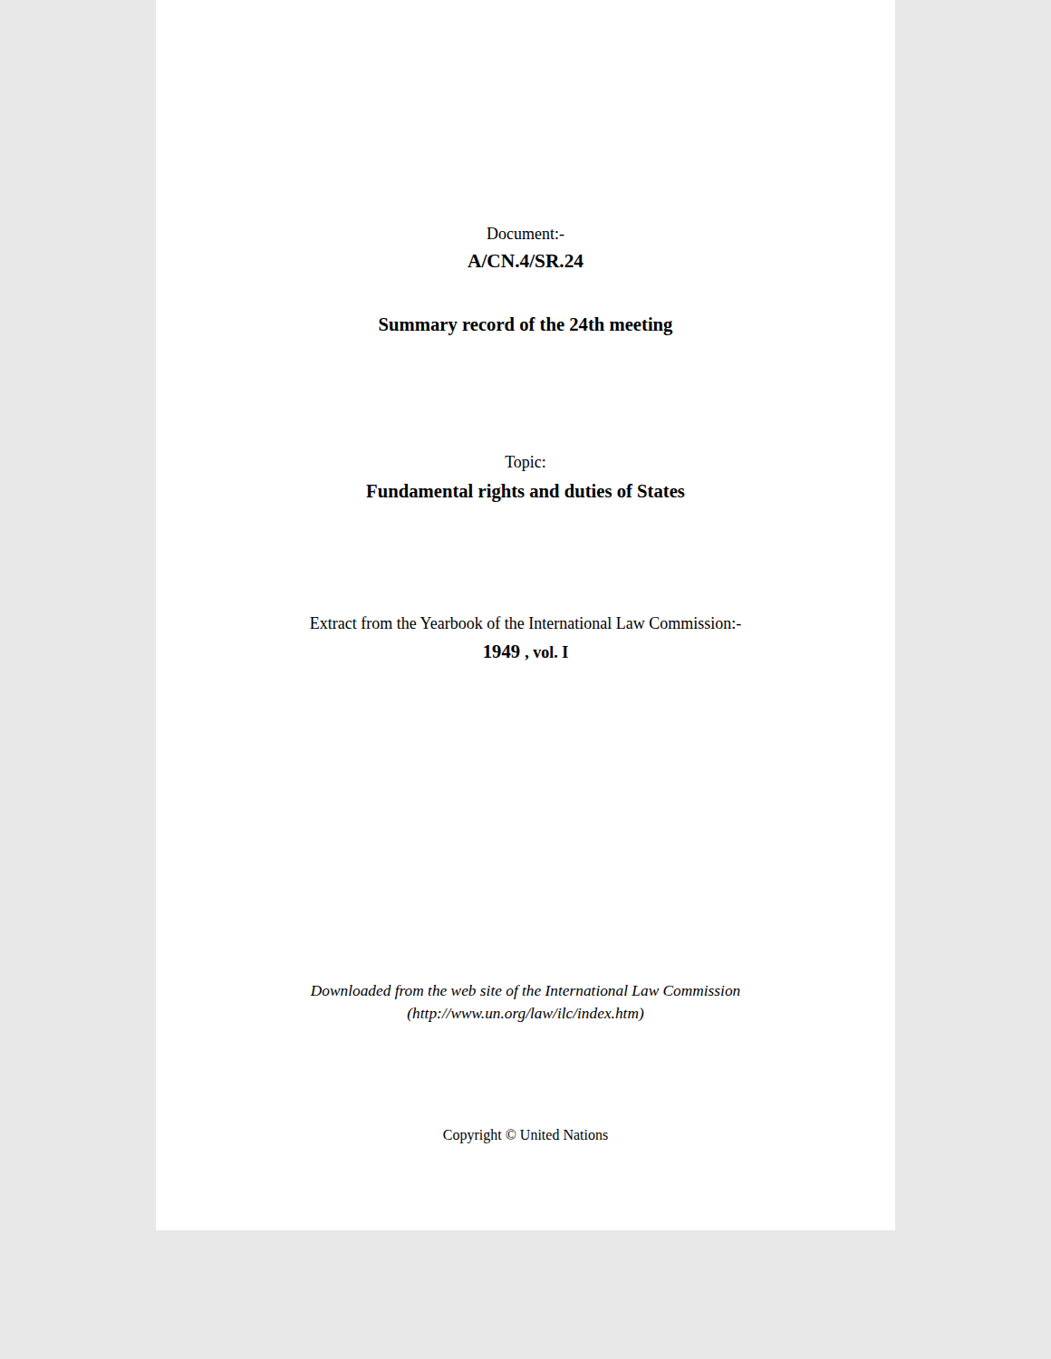Document:-
A/CN.4/SR.24
Summary record of the 24th meeting
Topic:
Fundamental rights and duties of States
Extract from the Yearbook of the International Law Commission:-
1949 , vol. I
Downloaded from the web site of the International Law Commission
(http://www.un.org/law/ilc/index.htm)
Copyright © United Nations